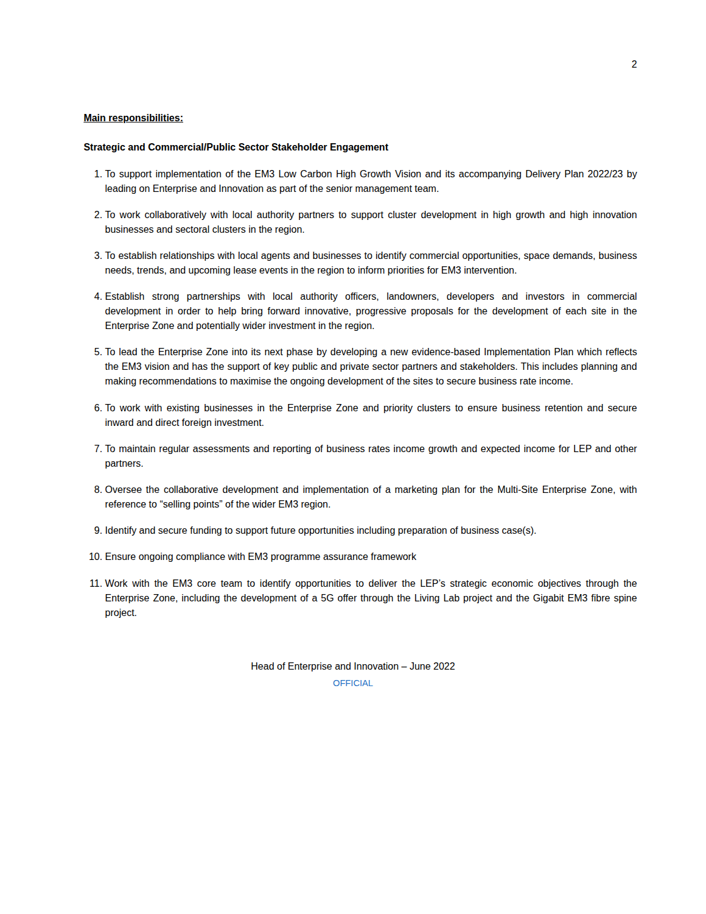2
Main responsibilities:
Strategic and Commercial/Public Sector Stakeholder Engagement
To support implementation of the EM3 Low Carbon High Growth Vision and its accompanying Delivery Plan 2022/23 by leading on Enterprise and Innovation as part of the senior management team.
To work collaboratively with local authority partners to support cluster development in high growth and high innovation businesses and sectoral clusters in the region.
To establish relationships with local agents and businesses to identify commercial opportunities, space demands, business needs, trends, and upcoming lease events in the region to inform priorities for EM3 intervention.
Establish strong partnerships with local authority officers, landowners, developers and investors in commercial development in order to help bring forward innovative, progressive proposals for the development of each site in the Enterprise Zone and potentially wider investment in the region.
To lead the Enterprise Zone into its next phase by developing a new evidence-based Implementation Plan which reflects the EM3 vision and has the support of key public and private sector partners and stakeholders. This includes planning and making recommendations to maximise the ongoing development of the sites to secure business rate income.
To work with existing businesses in the Enterprise Zone and priority clusters to ensure business retention and secure inward and direct foreign investment.
To maintain regular assessments and reporting of business rates income growth and expected income for LEP and other partners.
Oversee the collaborative development and implementation of a marketing plan for the Multi-Site Enterprise Zone, with reference to “selling points” of the wider EM3 region.
Identify and secure funding to support future opportunities including preparation of business case(s).
Ensure ongoing compliance with EM3 programme assurance framework
Work with the EM3 core team to identify opportunities to deliver the LEP’s strategic economic objectives through the Enterprise Zone, including the development of a 5G offer through the Living Lab project and the Gigabit EM3 fibre spine project.
Head of Enterprise and Innovation – June 2022
OFFICIAL